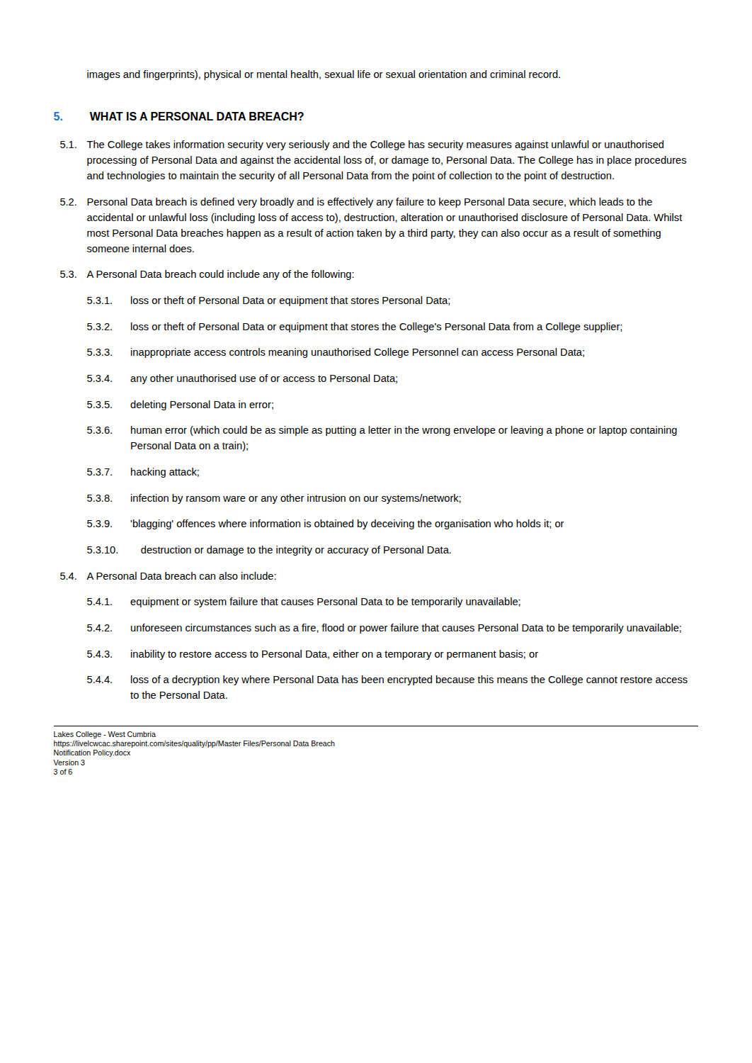images and fingerprints), physical or mental health, sexual life or sexual orientation and criminal record.
5. What is a personal data breach?
5.1.
The College takes information security very seriously and the College has security measures against unlawful or unauthorised processing of Personal Data and against the accidental loss of, or damage to, Personal Data. The College has in place procedures and technologies to maintain the security of all Personal Data from the point of collection to the point of destruction.
5.2.
Personal Data breach is defined very broadly and is effectively any failure to keep Personal Data secure, which leads to the accidental or unlawful loss (including loss of access to), destruction, alteration or unauthorised disclosure of Personal Data. Whilst most Personal Data breaches happen as a result of action taken by a third party, they can also occur as a result of something someone internal does.
5.3.
A Personal Data breach could include any of the following:
5.3.1.
loss or theft of Personal Data or equipment that stores Personal Data;
5.3.2.
loss or theft of Personal Data or equipment that stores the College's Personal Data from a College supplier;
5.3.3.
inappropriate access controls meaning unauthorised College Personnel can access Personal Data;
5.3.4.
any other unauthorised use of or access to Personal Data;
5.3.5.
deleting Personal Data in error;
5.3.6.
human error (which could be as simple as putting a letter in the wrong envelope or leaving a phone or laptop containing Personal Data on a train);
5.3.7.
hacking attack;
5.3.8.
infection by ransom ware or any other intrusion on our systems/network;
5.3.9.
'blagging' offences where information is obtained by deceiving the organisation who holds it; or
5.3.10.
destruction or damage to the integrity or accuracy of Personal Data.
5.4.
A Personal Data breach can also include:
5.4.1.
equipment or system failure that causes Personal Data to be temporarily unavailable;
5.4.2.
unforeseen circumstances such as a fire, flood or power failure that causes Personal Data to be temporarily unavailable;
5.4.3.
inability to restore access to Personal Data, either on a temporary or permanent basis; or
5.4.4.
loss of a decryption key where Personal Data has been encrypted because this means the College cannot restore access to the Personal Data.
Lakes College - West Cumbria
https://livelcwcac.sharepoint.com/sites/quality/pp/Master Files/Personal Data Breach
Notification Policy.docx
Version 3
3 of 6